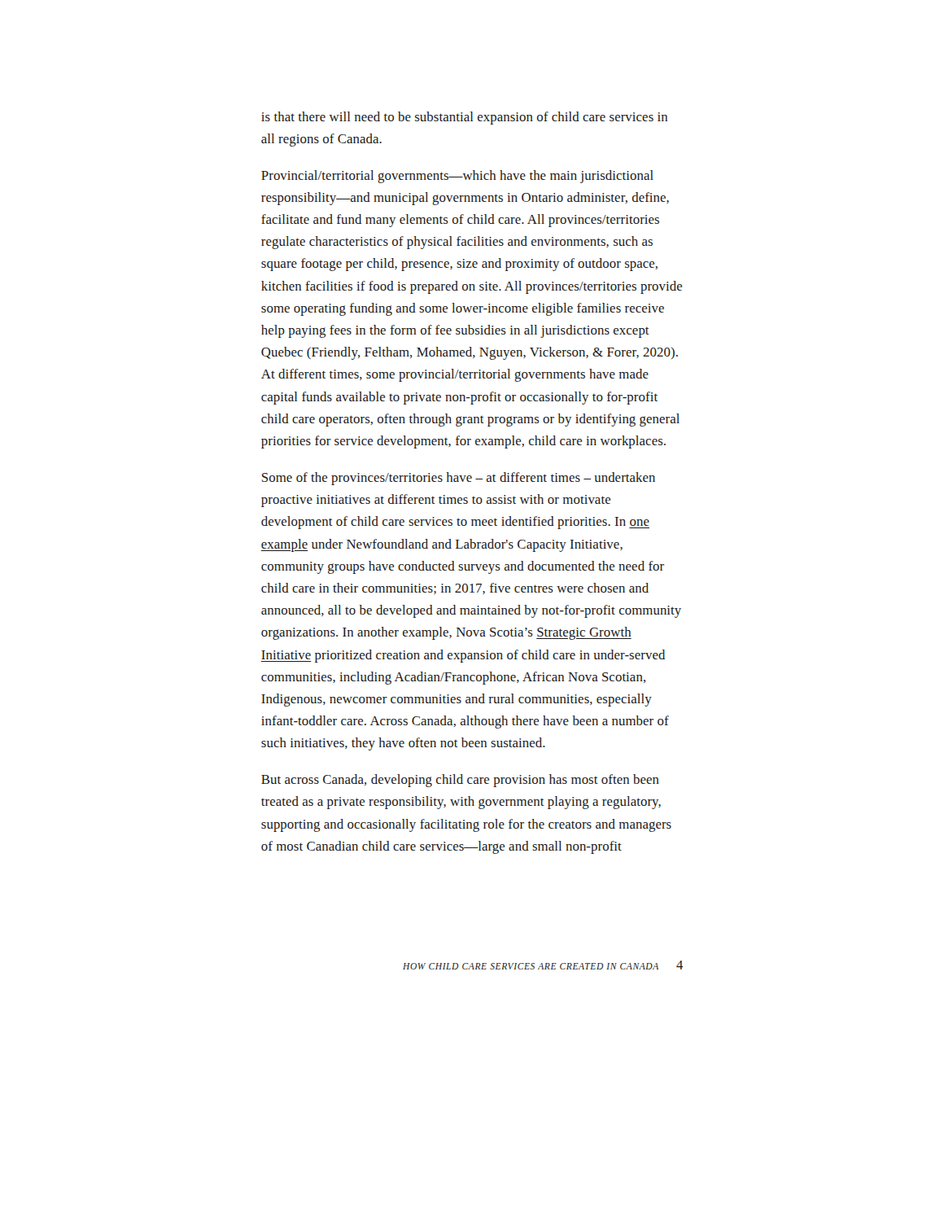is that there will need to be substantial expansion of child care services in all regions of Canada.
Provincial/territorial governments—which have the main jurisdictional responsibility—and municipal governments in Ontario administer, define, facilitate and fund many elements of child care. All provinces/territories regulate characteristics of physical facilities and environments, such as square footage per child, presence, size and proximity of outdoor space, kitchen facilities if food is prepared on site. All provinces/territories provide some operating funding and some lower-income eligible families receive help paying fees in the form of fee subsidies in all jurisdictions except Quebec (Friendly, Feltham, Mohamed, Nguyen, Vickerson, & Forer, 2020). At different times, some provincial/territorial governments have made capital funds available to private non-profit or occasionally to for-profit child care operators, often through grant programs or by identifying general priorities for service development, for example, child care in workplaces.
Some of the provinces/territories have – at different times – undertaken proactive initiatives at different times to assist with or motivate development of child care services to meet identified priorities. In one example under Newfoundland and Labrador's Capacity Initiative, community groups have conducted surveys and documented the need for child care in their communities; in 2017, five centres were chosen and announced, all to be developed and maintained by not-for-profit community organizations. In another example, Nova Scotia’s Strategic Growth Initiative prioritized creation and expansion of child care in under-served communities, including Acadian/Francophone, African Nova Scotian, Indigenous, newcomer communities and rural communities, especially infant-toddler care. Across Canada, although there have been a number of such initiatives, they have often not been sustained.
But across Canada, developing child care provision has most often been treated as a private responsibility, with government playing a regulatory, supporting and occasionally facilitating role for the creators and managers of most Canadian child care services—large and small non-profit
How child care services are created in Canada 4